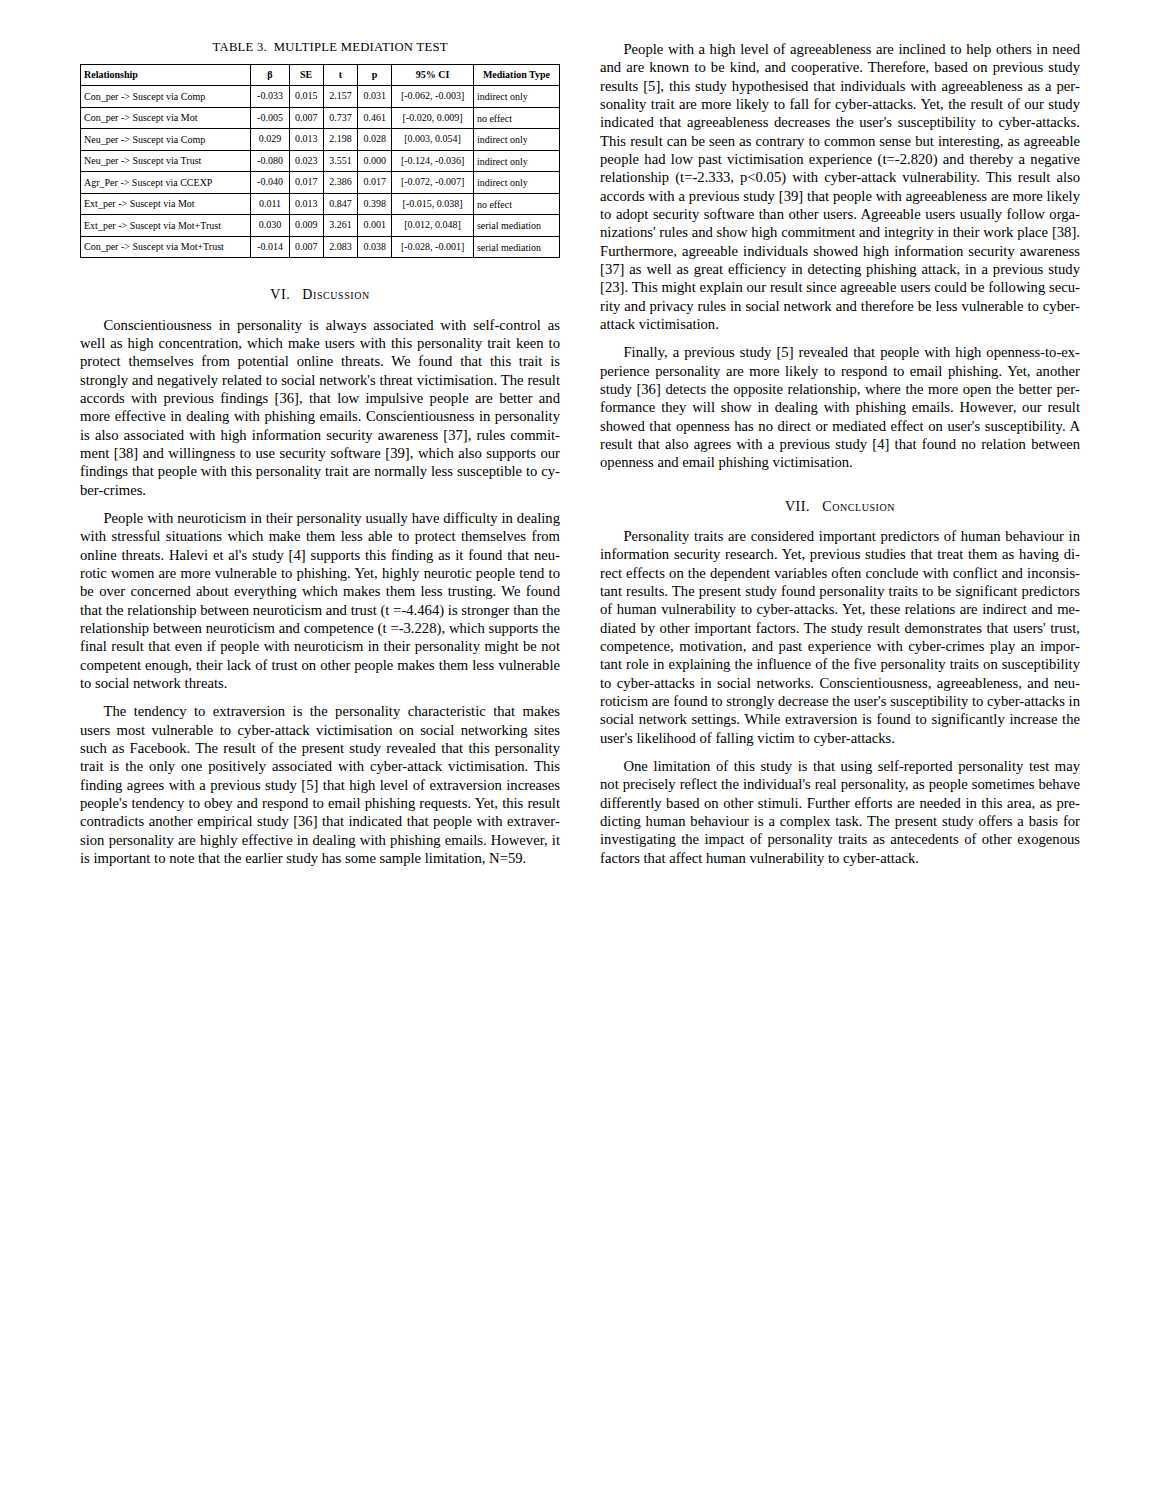TABLE 3. MULTIPLE MEDIATION TEST
| Relationship | β | SE | t | p | 95% CI | Mediation Type |
| --- | --- | --- | --- | --- | --- | --- |
| Con_per -> Suscept via Comp | -0.033 | 0.015 | 2.157 | 0.031 | [-0.062, -0.003] | indirect only |
| Con_per -> Suscept via Mot | -0.005 | 0.007 | 0.737 | 0.461 | [-0.020, 0.009] | no effect |
| Neu_per -> Suscept via Comp | 0.029 | 0.013 | 2.198 | 0.028 | [0.003, 0.054] | indirect only |
| Neu_per -> Suscept via Trust | -0.080 | 0.023 | 3.551 | 0.000 | [-0.124, -0.036] | indirect only |
| Agr_Per -> Suscept via CCEXP | -0.040 | 0.017 | 2.386 | 0.017 | [-0.072, -0.007] | indirect only |
| Ext_per -> Suscept via Mot | 0.011 | 0.013 | 0.847 | 0.398 | [-0.015, 0.038] | no effect |
| Ext_per -> Suscept via Mot+Trust | 0.030 | 0.009 | 3.261 | 0.001 | [0.012, 0.048] | serial mediation |
| Con_per -> Suscept via Mot+Trust | -0.014 | 0.007 | 2.083 | 0.038 | [-0.028, -0.001] | serial mediation |
VI. Discussion
Conscientiousness in personality is always associated with self-control as well as high concentration, which make users with this personality trait keen to protect themselves from potential online threats. We found that this trait is strongly and negatively related to social network's threat victimisation. The result accords with previous findings [36], that low impulsive people are better and more effective in dealing with phishing emails. Conscientiousness in personality is also associated with high information security awareness [37], rules commitment [38] and willingness to use security software [39], which also supports our findings that people with this personality trait are normally less susceptible to cyber-crimes.
People with neuroticism in their personality usually have difficulty in dealing with stressful situations which make them less able to protect themselves from online threats. Halevi et al's study [4] supports this finding as it found that neurotic women are more vulnerable to phishing. Yet, highly neurotic people tend to be over concerned about everything which makes them less trusting. We found that the relationship between neuroticism and trust (t =-4.464) is stronger than the relationship between neuroticism and competence (t =-3.228), which supports the final result that even if people with neuroticism in their personality might be not competent enough, their lack of trust on other people makes them less vulnerable to social network threats.
The tendency to extraversion is the personality characteristic that makes users most vulnerable to cyber-attack victimisation on social networking sites such as Facebook. The result of the present study revealed that this personality trait is the only one positively associated with cyber-attack victimisation. This finding agrees with a previous study [5] that high level of extraversion increases people's tendency to obey and respond to email phishing requests. Yet, this result contradicts another empirical study [36] that indicated that people with extraversion personality are highly effective in dealing with phishing emails. However, it is important to note that the earlier study has some sample limitation, N=59.
People with a high level of agreeableness are inclined to help others in need and are known to be kind, and cooperative. Therefore, based on previous study results [5], this study hypothesised that individuals with agreeableness as a personality trait are more likely to fall for cyber-attacks. Yet, the result of our study indicated that agreeableness decreases the user's susceptibility to cyber-attacks. This result can be seen as contrary to common sense but interesting, as agreeable people had low past victimisation experience (t=-2.820) and thereby a negative relationship (t=-2.333, p<0.05) with cyber-attack vulnerability. This result also accords with a previous study [39] that people with agreeableness are more likely to adopt security software than other users. Agreeable users usually follow organizations' rules and show high commitment and integrity in their work place [38]. Furthermore, agreeable individuals showed high information security awareness [37] as well as great efficiency in detecting phishing attack, in a previous study [23]. This might explain our result since agreeable users could be following security and privacy rules in social network and therefore be less vulnerable to cyber-attack victimisation.
Finally, a previous study [5] revealed that people with high openness-to-experience personality are more likely to respond to email phishing. Yet, another study [36] detects the opposite relationship, where the more open the better performance they will show in dealing with phishing emails. However, our result showed that openness has no direct or mediated effect on user's susceptibility. A result that also agrees with a previous study [4] that found no relation between openness and email phishing victimisation.
VII. Conclusion
Personality traits are considered important predictors of human behaviour in information security research. Yet, previous studies that treat them as having direct effects on the dependent variables often conclude with conflict and inconsistant results. The present study found personality traits to be significant predictors of human vulnerability to cyber-attacks. Yet, these relations are indirect and mediated by other important factors. The study result demonstrates that users' trust, competence, motivation, and past experience with cyber-crimes play an important role in explaining the influence of the five personality traits on susceptibility to cyber-attacks in social networks. Conscientiousness, agreeableness, and neuroticism are found to strongly decrease the user's susceptibility to cyber-attacks in social network settings. While extraversion is found to significantly increase the user's likelihood of falling victim to cyber-attacks.
One limitation of this study is that using self-reported personality test may not precisely reflect the individual's real personality, as people sometimes behave differently based on other stimuli. Further efforts are needed in this area, as predicting human behaviour is a complex task. The present study offers a basis for investigating the impact of personality traits as antecedents of other exogenous factors that affect human vulnerability to cyber-attack.